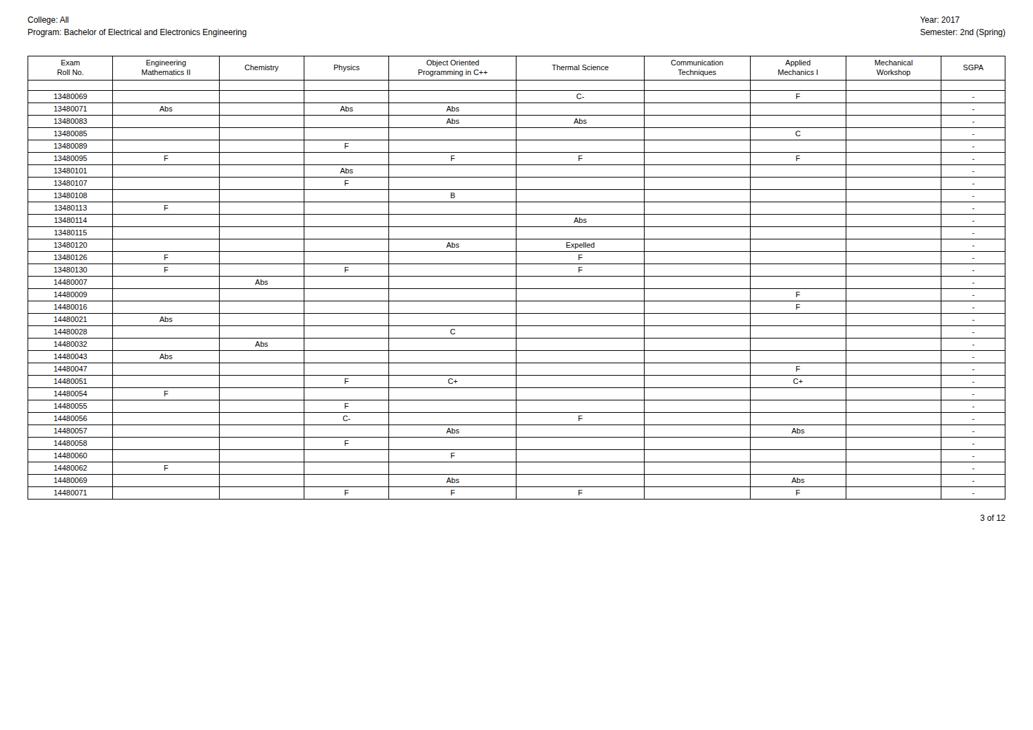College: All
Program: Bachelor of Electrical and Electronics Engineering
Year: 2017
Semester: 2nd (Spring)
| Exam Roll No. | Engineering Mathematics II | Chemistry | Physics | Object Oriented Programming in C++ | Thermal Science | Communication Techniques | Applied Mechanics I | Mechanical Workshop | SGPA |
| --- | --- | --- | --- | --- | --- | --- | --- | --- | --- |
| 13480069 | | | | | C- | | F | | - |
| 13480071 | Abs | | Abs | Abs | | | | | - |
| 13480083 | | | | Abs | Abs | | | | - |
| 13480085 | | | | | | | C | | - |
| 13480089 | | | F | | | | | | - |
| 13480095 | F | | | F | F | | F | | - |
| 13480101 | | | Abs | | | | | | - |
| 13480107 | | | F | | | | | | - |
| 13480108 | | | | B | | | | | - |
| 13480113 | F | | | | | | | | - |
| 13480114 | | | | | Abs | | | | - |
| 13480115 | | | | | | | | | - |
| 13480120 | | | | Abs | Expelled | | | | - |
| 13480126 | F | | | | F | | | | - |
| 13480130 | F | | F | | F | | | | - |
| 14480007 | | Abs | | | | | | | - |
| 14480009 | | | | | | | F | | - |
| 14480016 | | | | | | | F | | - |
| 14480021 | Abs | | | | | | | | - |
| 14480028 | | | | C | | | | | - |
| 14480032 | | Abs | | | | | | | - |
| 14480043 | Abs | | | | | | | | - |
| 14480047 | | | | | | | F | | - |
| 14480051 | | | F | C+ | | | C+ | | - |
| 14480054 | F | | | | | | | | - |
| 14480055 | | | F | | | | | | - |
| 14480056 | | | C- | | F | | | | - |
| 14480057 | | | | Abs | | | Abs | | - |
| 14480058 | | | F | | | | | | - |
| 14480060 | | | | F | | | | | - |
| 14480062 | F | | | | | | | | - |
| 14480069 | | | | Abs | | | Abs | | - |
| 14480071 | | | F | F | F | | F | | - |
3 of 12